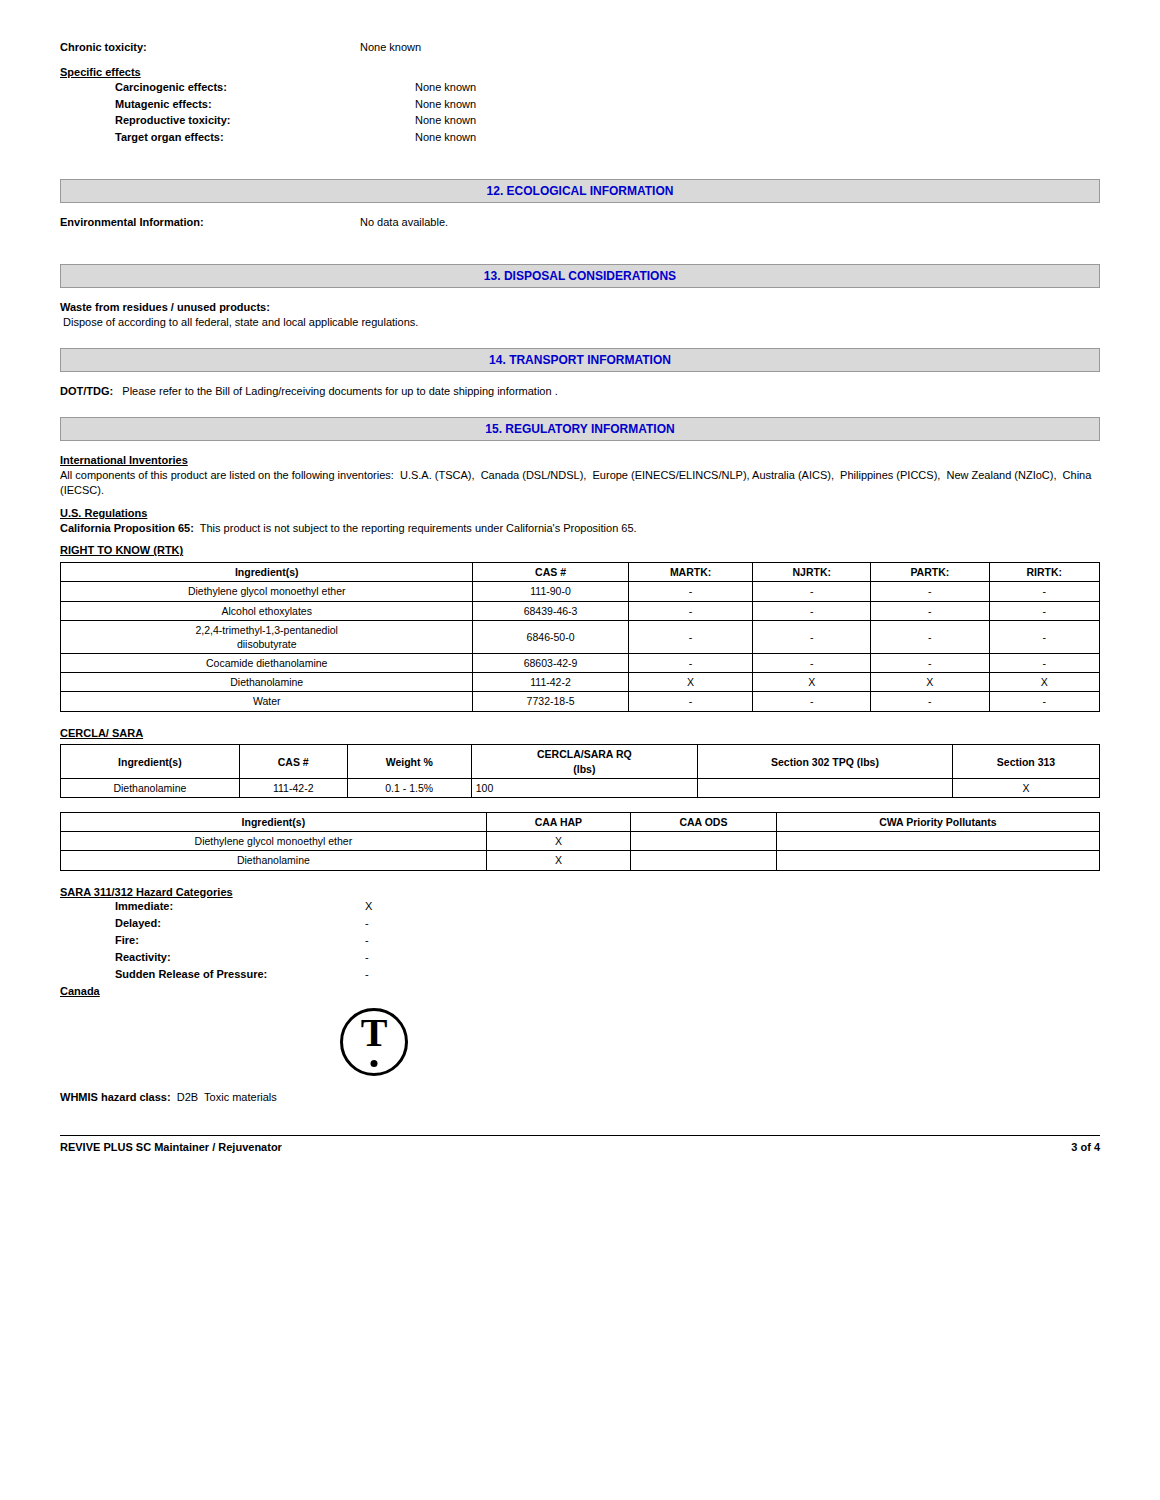Chronic toxicity:
None known
Specific effects
Carcinogenic effects:
None known
Mutagenic effects:
None known
Reproductive toxicity:
None known
Target organ effects:
None known
12. ECOLOGICAL INFORMATION
Environmental Information:
No data available.
13. DISPOSAL CONSIDERATIONS
Waste from residues / unused products:
Dispose of according to all federal, state and local applicable regulations.
14. TRANSPORT INFORMATION
DOT/TDG: Please refer to the Bill of Lading/receiving documents for up to date shipping information .
15. REGULATORY INFORMATION
International Inventories
All components of this product are listed on the following inventories: U.S.A. (TSCA), Canada (DSL/NDSL), Europe (EINECS/ELINCS/NLP), Australia (AICS), Philippines (PICCS), New Zealand (NZIoC), China (IECSC).
U.S. Regulations
California Proposition 65: This product is not subject to the reporting requirements under California's Proposition 65.
RIGHT TO KNOW (RTK)
| Ingredient(s) | CAS # | MARTK: | NJRTK: | PARTK: | RIRTK: |
| --- | --- | --- | --- | --- | --- |
| Diethylene glycol monoethyl ether | 111-90-0 | - | - | - | - |
| Alcohol ethoxylates | 68439-46-3 | - | - | - | - |
| 2,2,4-trimethyl-1,3-pentanediol diisobutyrate | 6846-50-0 | - | - | - | - |
| Cocamide diethanolamine | 68603-42-9 | - | - | - | - |
| Diethanolamine | 111-42-2 | X | X | X | X |
| Water | 7732-18-5 | - | - | - | - |
CERCLA/ SARA
| Ingredient(s) | CAS # | Weight % | CERCLA/SARA RQ (lbs) | Section 302 TPQ (lbs) | Section 313 |
| --- | --- | --- | --- | --- | --- |
| Diethanolamine | 111-42-2 | 0.1 - 1.5% | 100 | | X |
| Ingredient(s) | CAA HAP | CAA ODS | CWA Priority Pollutants |
| --- | --- | --- | --- |
| Diethylene glycol monoethyl ether | X | | |
| Diethanolamine | X | | |
SARA 311/312 Hazard Categories
Immediate:
X
Delayed:
-
Fire:
-
Reactivity:
-
Sudden Release of Pressure:
-
Canada
WHMIS hazard class: D2B Toxic materials
REVIVE PLUS SC Maintainer / Rejuvenator
3 of 4